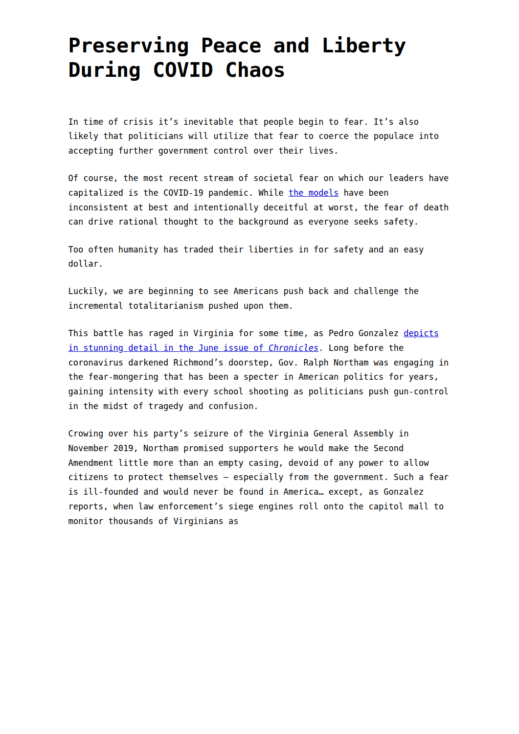Preserving Peace and Liberty During COVID Chaos
In time of crisis it’s inevitable that people begin to fear. It’s also likely that politicians will utilize that fear to coerce the populace into accepting further government control over their lives.
Of course, the most recent stream of societal fear on which our leaders have capitalized is the COVID-19 pandemic. While the models have been inconsistent at best and intentionally deceitful at worst, the fear of death can drive rational thought to the background as everyone seeks safety.
Too often humanity has traded their liberties in for safety and an easy dollar.
Luckily, we are beginning to see Americans push back and challenge the incremental totalitarianism pushed upon them.
This battle has raged in Virginia for some time, as Pedro Gonzalez depicts in stunning detail in the June issue of Chronicles. Long before the coronavirus darkened Richmond’s doorstep, Gov. Ralph Northam was engaging in the fear-mongering that has been a specter in American politics for years, gaining intensity with every school shooting as politicians push gun-control in the midst of tragedy and confusion.
Crowing over his party’s seizure of the Virginia General Assembly in November 2019, Northam promised supporters he would make the Second Amendment little more than an empty casing, devoid of any power to allow citizens to protect themselves — especially from the government. Such a fear is ill-founded and would never be found in America… except, as Gonzalez reports, when law enforcement’s siege engines roll onto the capitol mall to monitor thousands of Virginians as